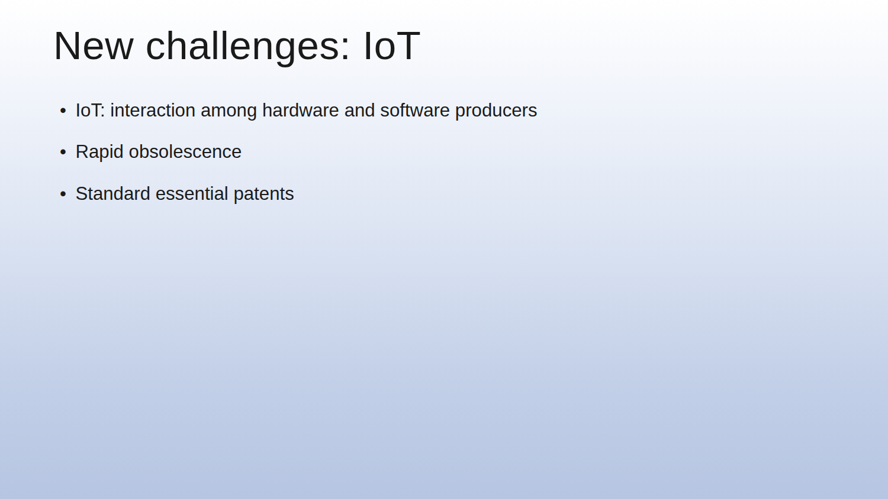New challenges: IoT
IoT: interaction among hardware and software producers
Rapid obsolescence
Standard essential patents